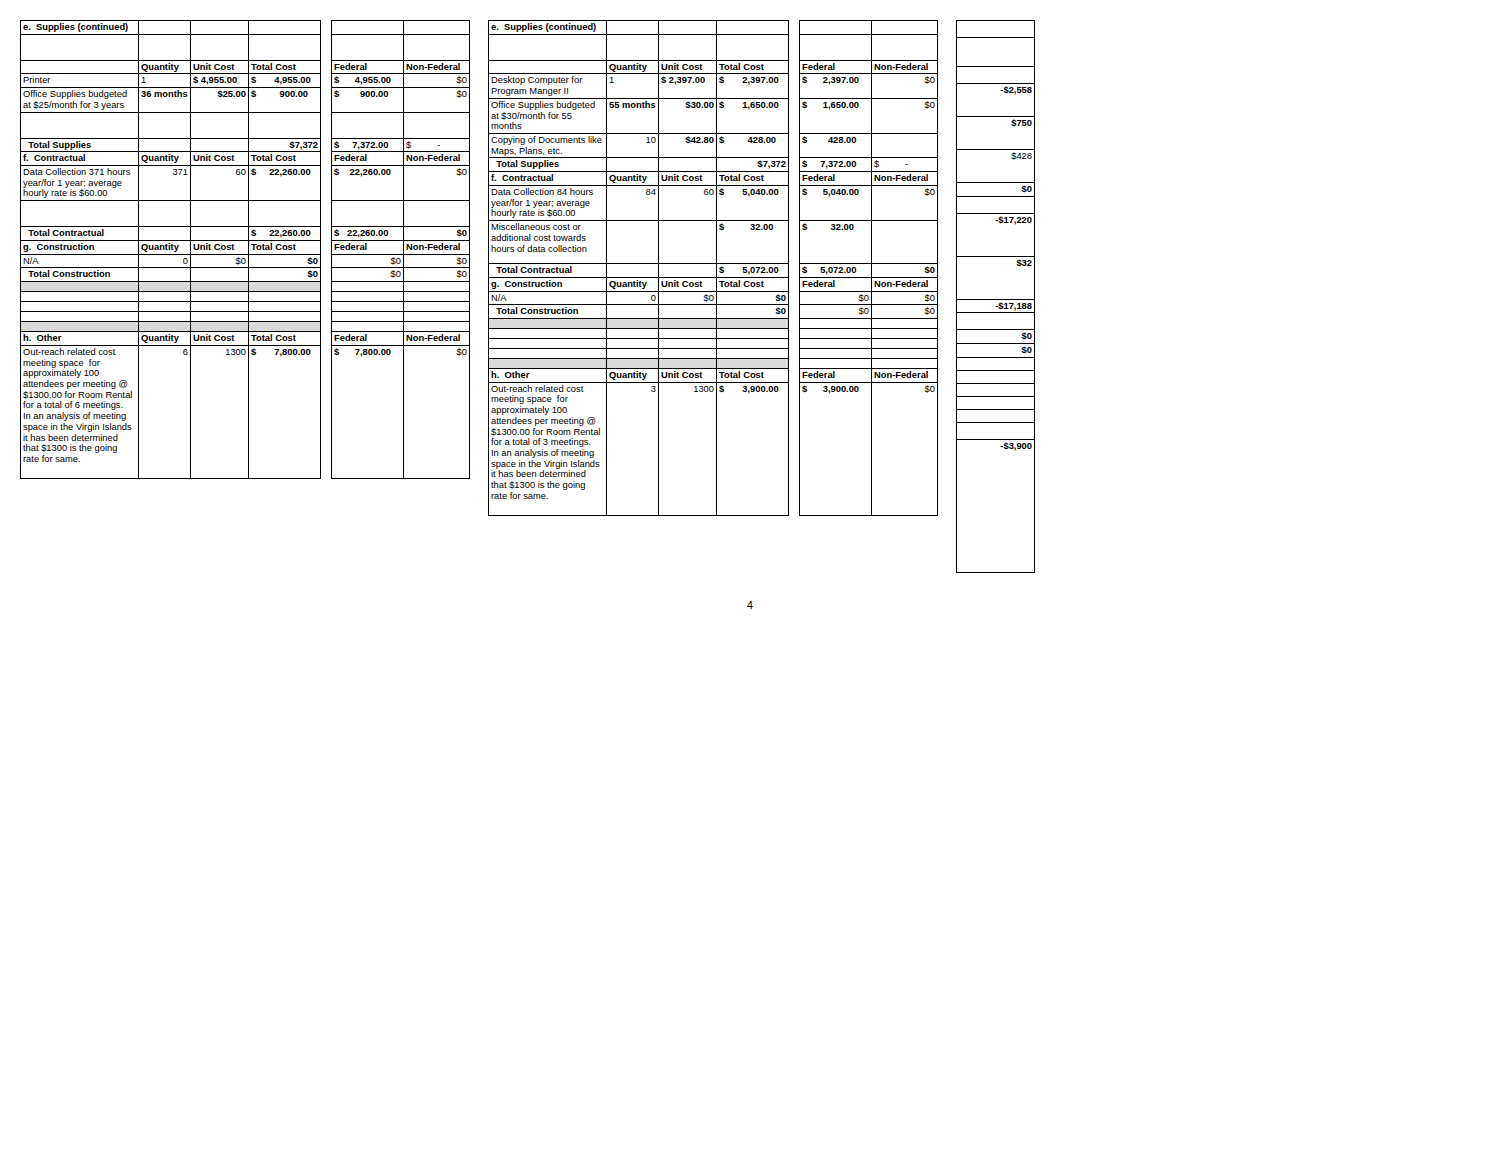| e. Supplies (continued) | | | | | | |
| | Quantity | Unit Cost | Total Cost | | Federal | Non-Federal |
| Printer | 1 | $ 4,955.00 | $ 4,955.00 | | $ 4,955.00 | $0 |
| Office Supplies budgeted at $25/month for 3 years | 36 months | $25.00 | $ 900.00 | | $ 900.00 | $0 |
| Total Supplies | | | $7,372 | | $ 7,372.00 | $ - |
| f. Contractual | Quantity | Unit Cost | Total Cost | | Federal | Non-Federal |
| Data Collection 371 hours year/for 1 year; average hourly rate is $60.00 | 371 | 60 | $ 22,260.00 | | $ 22,260.00 | $0 |
| Total Contractual | | | $ 22,260.00 | | $ 22,260.00 | $0 |
| g. Construction | Quantity | Unit Cost | Total Cost | | Federal | Non-Federal |
| N/A | 0 | $0 | $0 | | $0 | $0 |
| Total Construction | | | $0 | | $0 | $0 |
| h. Other | Quantity | Unit Cost | Total Cost | | Federal | Non-Federal |
| Out-reach related cost meeting space for approximately 100 attendees per meeting @ $1300.00 for Room Rental for a total of 6 meetings. In an analysis of meeting space in the Virgin Islands it has been determined that $1300 is the going rate for same. | 6 | 1300 | $ 7,800.00 | | $ 7,800.00 | $0 |
| e. Supplies (continued) | | | | | | |
| | Quantity | Unit Cost | Total Cost | | Federal | Non-Federal |
| Desktop Computer for Program Manger II | 1 | $ 2,397.00 | $ 2,397.00 | | $ 2,397.00 | $0 |
| Office Supplies budgeted at $30/month for 55 months | 55 months | $30.00 | $ 1,650.00 | | $ 1,650.00 | $0 |
| Copying of Documents like Maps, Plans, etc. | 10 | $42.80 | $ 428.00 | | $ 428.00 | |
| Total Supplies | | | $7,372 | | $ 7,372.00 | $ - |
| f. Contractual | Quantity | Unit Cost | Total Cost | | Federal | Non-Federal |
| Data Collection 84 hours year/for 1 year; average hourly rate is $60.00 | 84 | 60 | $ 5,040.00 | | $ 5,040.00 | $0 |
| Miscellaneous cost or additional cost towards hours of data collection | | | $ 32.00 | | $ 32.00 | |
| Total Contractual | | | $ 5,072.00 | | $ 5,072.00 | $0 |
| g. Construction | Quantity | Unit Cost | Total Cost | | Federal | Non-Federal |
| N/A | 0 | $0 | $0 | | $0 | $0 |
| Total Construction | | | $0 | | $0 | $0 |
| h. Other | Quantity | Unit Cost | Total Cost | | Federal | Non-Federal |
| Out-reach related cost meeting space for approximately 100 attendees per meeting @ $1300.00 for Room Rental for a total of 3 meetings. In an analysis of meeting space in the Virgin Islands it has been determined that $1300 is the going rate for same. | 3 | 1300 | $ 3,900.00 | | $ 3,900.00 | $0 |
| -$2,558 |
| $750 |
| $428 |
| $0 |
| -$17,220 |
| $32 |
| -$17,188 |
| $0 |
| $0 |
| -$3,900 |
4